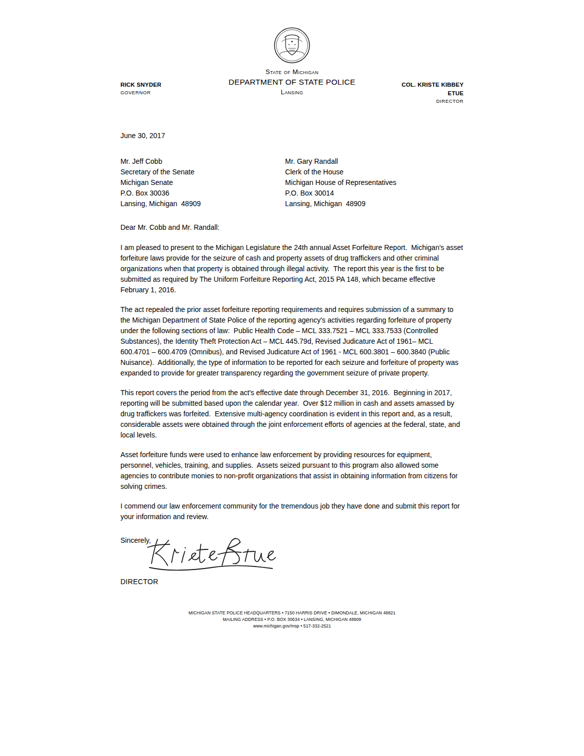RICK SNYDER
GOVERNOR
State of Michigan
DEPARTMENT OF STATE POLICE
Lansing
COL. KRISTE KIBBEY ETUE
DIRECTOR
June 30, 2017
Mr. Jeff Cobb
Secretary of the Senate
Michigan Senate
P.O. Box 30036
Lansing, Michigan 48909
Mr. Gary Randall
Clerk of the House
Michigan House of Representatives
P.O. Box 30014
Lansing, Michigan 48909
Dear Mr. Cobb and Mr. Randall:
I am pleased to present to the Michigan Legislature the 24th annual Asset Forfeiture Report. Michigan's asset forfeiture laws provide for the seizure of cash and property assets of drug traffickers and other criminal organizations when that property is obtained through illegal activity. The report this year is the first to be submitted as required by The Uniform Forfeiture Reporting Act, 2015 PA 148, which became effective February 1, 2016.
The act repealed the prior asset forfeiture reporting requirements and requires submission of a summary to the Michigan Department of State Police of the reporting agency's activities regarding forfeiture of property under the following sections of law: Public Health Code – MCL 333.7521 – MCL 333.7533 (Controlled Substances), the Identity Theft Protection Act – MCL 445.79d, Revised Judicature Act of 1961– MCL 600.4701 – 600.4709 (Omnibus), and Revised Judicature Act of 1961 - MCL 600.3801 – 600.3840 (Public Nuisance). Additionally, the type of information to be reported for each seizure and forfeiture of property was expanded to provide for greater transparency regarding the government seizure of private property.
This report covers the period from the act's effective date through December 31, 2016. Beginning in 2017, reporting will be submitted based upon the calendar year. Over $12 million in cash and assets amassed by drug traffickers was forfeited. Extensive multi-agency coordination is evident in this report and, as a result, considerable assets were obtained through the joint enforcement efforts of agencies at the federal, state, and local levels.
Asset forfeiture funds were used to enhance law enforcement by providing resources for equipment, personnel, vehicles, training, and supplies. Assets seized pursuant to this program also allowed some agencies to contribute monies to non-profit organizations that assist in obtaining information from citizens for solving crimes.
I commend our law enforcement community for the tremendous job they have done and submit this report for your information and review.
Sincerely,
DIRECTOR
MICHIGAN STATE POLICE HEADQUARTERS • 7150 HARRIS DRIVE • DIMONDALE, MICHIGAN 48821
MAILING ADDRESS • P.O. BOX 30634 • LANSING, MICHIGAN 48909
www.michigan.gov/msp • 517-332-2521